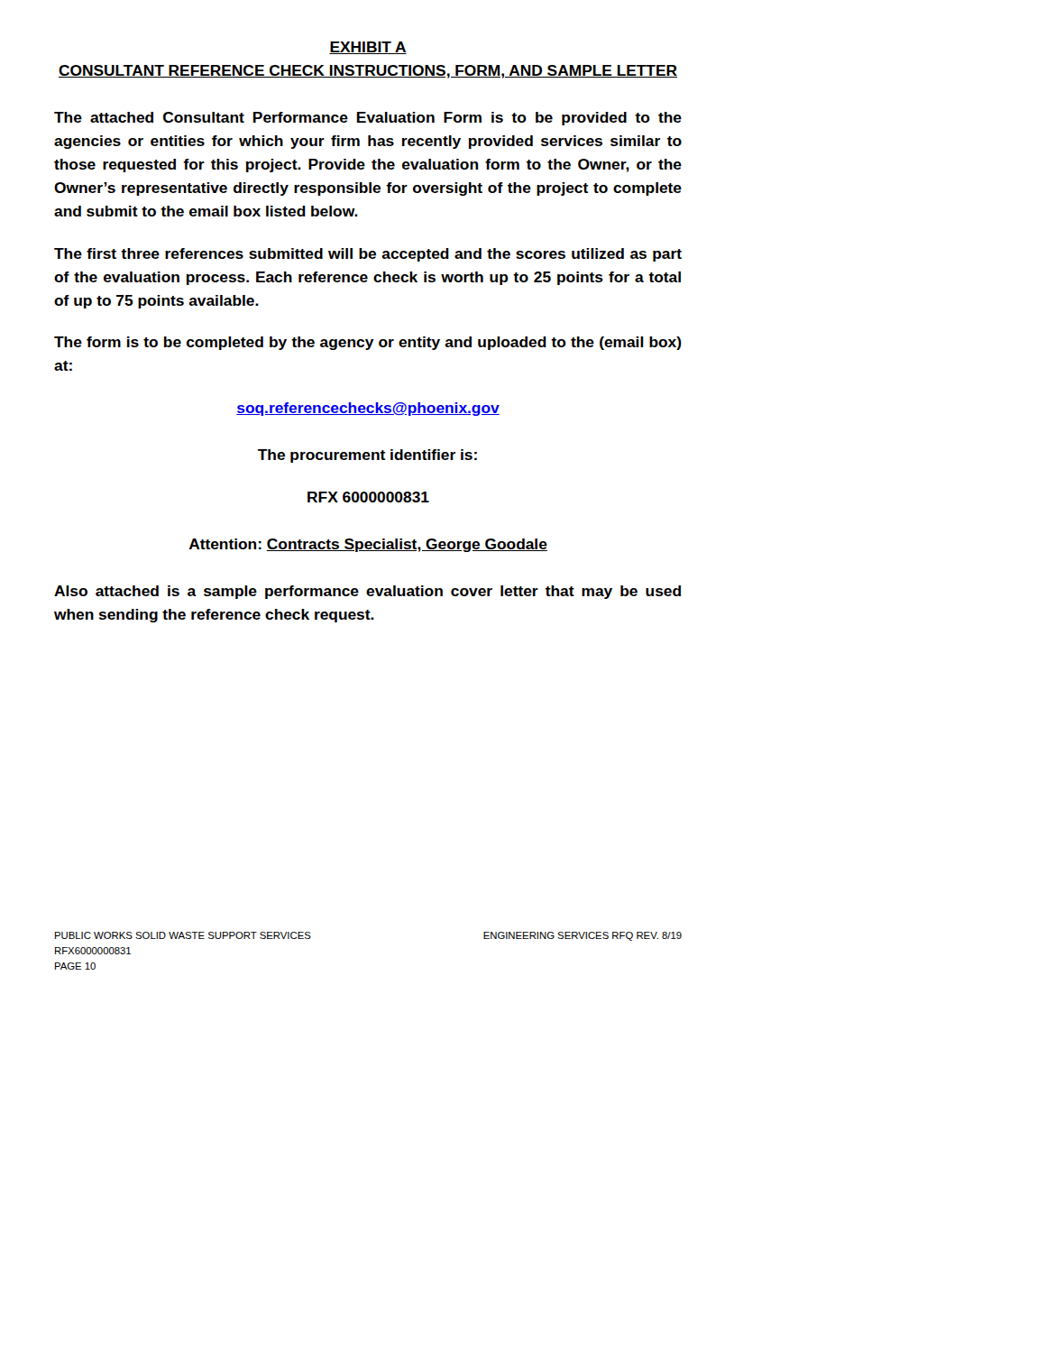EXHIBIT A
CONSULTANT REFERENCE CHECK INSTRUCTIONS, FORM, AND SAMPLE LETTER
The attached Consultant Performance Evaluation Form is to be provided to the agencies or entities for which your firm has recently provided services similar to those requested for this project. Provide the evaluation form to the Owner, or the Owner’s representative directly responsible for oversight of the project to complete and submit to the email box listed below.
The first three references submitted will be accepted and the scores utilized as part of the evaluation process. Each reference check is worth up to 25 points for a total of up to 75 points available.
The form is to be completed by the agency or entity and uploaded to the (email box) at:
soq.referencechecks@phoenix.gov
The procurement identifier is:
RFX 6000000831
Attention: Contracts Specialist, George Goodale
Also attached is a sample performance evaluation cover letter that may be used when sending the reference check request.
PUBLIC WORKS SOLID WASTE SUPPORT SERVICES
RFX6000000831
PAGE 10
ENGINEERING SERVICES RFQ REV. 8/19